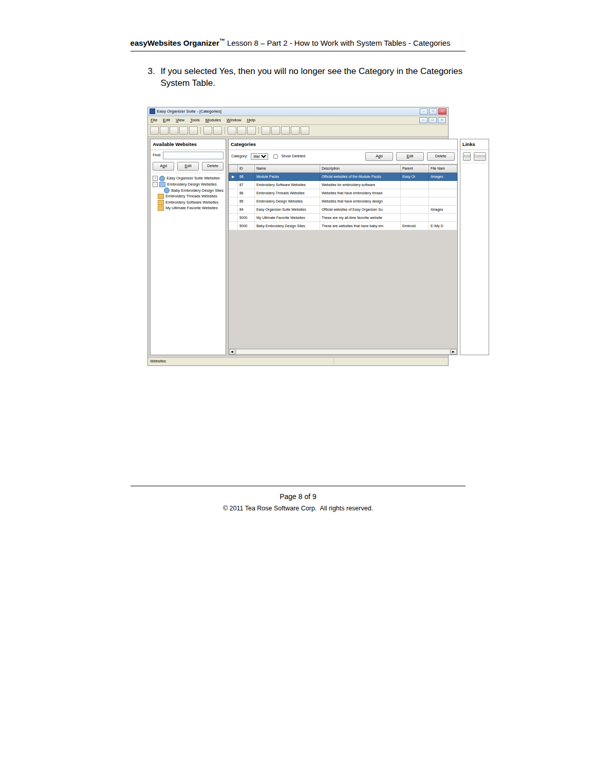easyWebsites Organizer™ Lesson 8 – Part 2 - How to Work with System Tables - Categories
If you selected Yes, then you will no longer see the Category in the Categories System Table.
Easy Organizer Suite - [Categories]
– □ ×
File Edit View Tools Modules Window Help – □ ×
Available Websites
Find:
Add Edit Delete
+ Easy Organizer Suite Websites
– Embroidery Design Websites
Baby Embroidery Design Sites
Embroidery Threads Websites
Embroidery Software Websites
My Ultimate Favorite Websites
Categories
Category: Web Show Deleted Add Edit Delete
| | ID | Name | Description | Parent | File Nam |
| --- | --- | --- | --- | --- | --- |
| ▶ | 88 | Module Packs | Official websites of the Module Packs | Easy Or | /images |
| | 87 | Embroidery Software Websites | Websites for embroidery software | | |
| | 86 | Embroidery Threads Websites | Websites that have embroidery thread | | |
| | 85 | Embroidery Design Websites | Websites that have embroidery design | | |
| | 84 | Easy Organizer Suite Websites | Official websites of Easy Organizer Su | | /images |
| | 5000 | My Ultimate Favorite Websites | These are my all-time favorite website | | |
| | 5000 | Baby Embroidery Design Sites | These are websites that have baby em | Embroid | E:\My D |
◀ ▶
Links
Add Delete
Websites
Page 8 of 9
© 2011 Tea Rose Software Corp. All rights reserved.